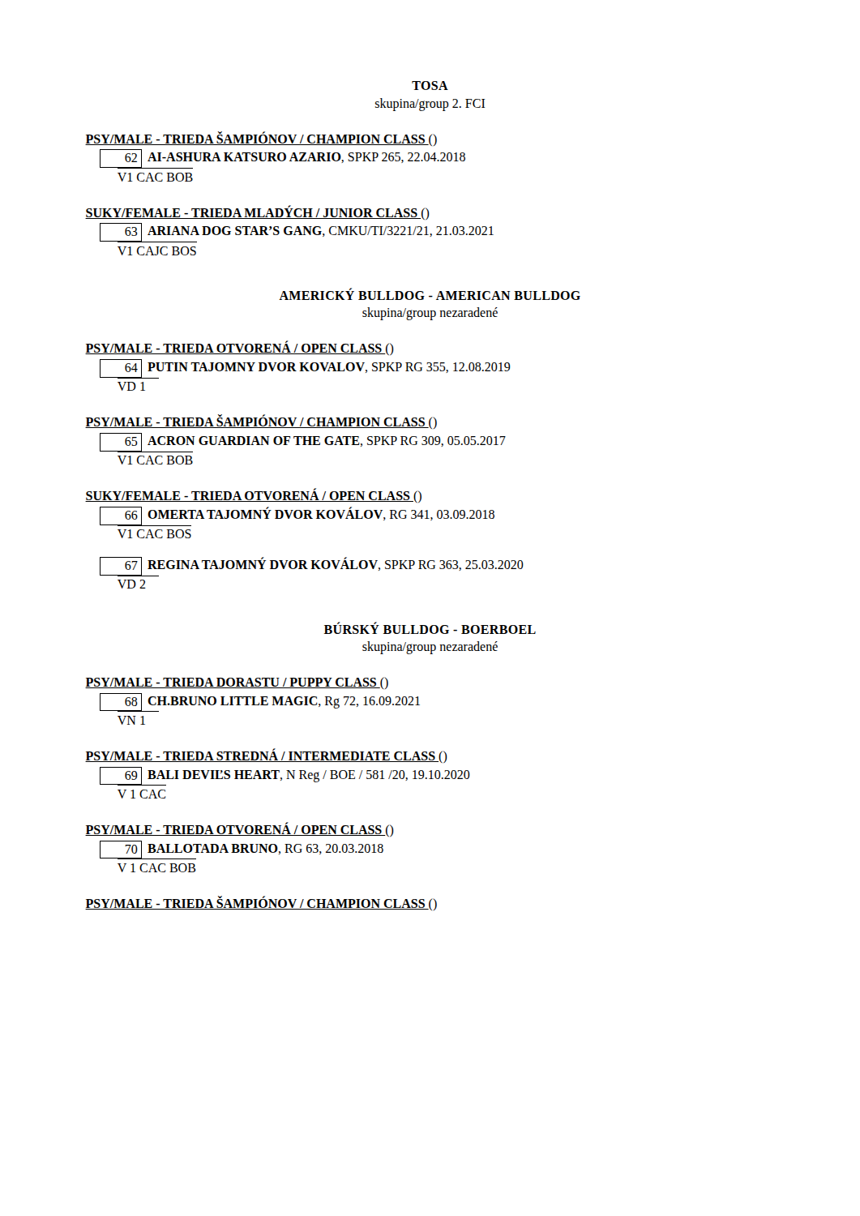TOSA
skupina/group 2. FCI
PSY/MALE - TRIEDA ŠAMPIÓNOV / CHAMPION CLASS ()
62
AI-ASHURA KATSURO AZARIO, SPKP 265, 22.04.2018
V1 CAC BOB
SUKY/FEMALE - TRIEDA MLADÝCH / JUNIOR CLASS ()
63
ARIANA DOG STAR’S GANG, CMKU/TI/3221/21, 21.03.2021
V1 CAJC BOS
AMERICKÝ BULLDOG - AMERICAN BULLDOG
skupina/group nezaradené
PSY/MALE - TRIEDA OTVORENÁ / OPEN CLASS ()
64
PUTIN TAJOMNY DVOR KOVALOV, SPKP RG 355, 12.08.2019
VD 1
PSY/MALE - TRIEDA ŠAMPIÓNOV / CHAMPION CLASS ()
65
ACRON GUARDIAN OF THE GATE, SPKP RG 309, 05.05.2017
V1 CAC BOB
SUKY/FEMALE - TRIEDA OTVORENÁ / OPEN CLASS ()
66
OMERTA TAJOMNÝ DVOR KOVÁLOV, RG 341, 03.09.2018
V1 CAC BOS
67
REGINA TAJOMNÝ DVOR KOVÁLOV, SPKP RG 363, 25.03.2020
VD 2
BÚRSKÝ BULLDOG - BOERBOEL
skupina/group nezaradené
PSY/MALE - TRIEDA DORASTU / PUPPY CLASS ()
68
CH.BRUNO LITTLE MAGIC, Rg 72, 16.09.2021
VN 1
PSY/MALE - TRIEDA STREDNÁ / INTERMEDIATE CLASS ()
69
BALI DEVIĽS HEART, N Reg / BOE / 581 /20, 19.10.2020
V 1 CAC
PSY/MALE - TRIEDA OTVORENÁ / OPEN CLASS ()
70
BALLOTADA BRUNO, RG 63, 20.03.2018
V 1 CAC BOB
PSY/MALE - TRIEDA ŠAMPIÓNOV / CHAMPION CLASS ()